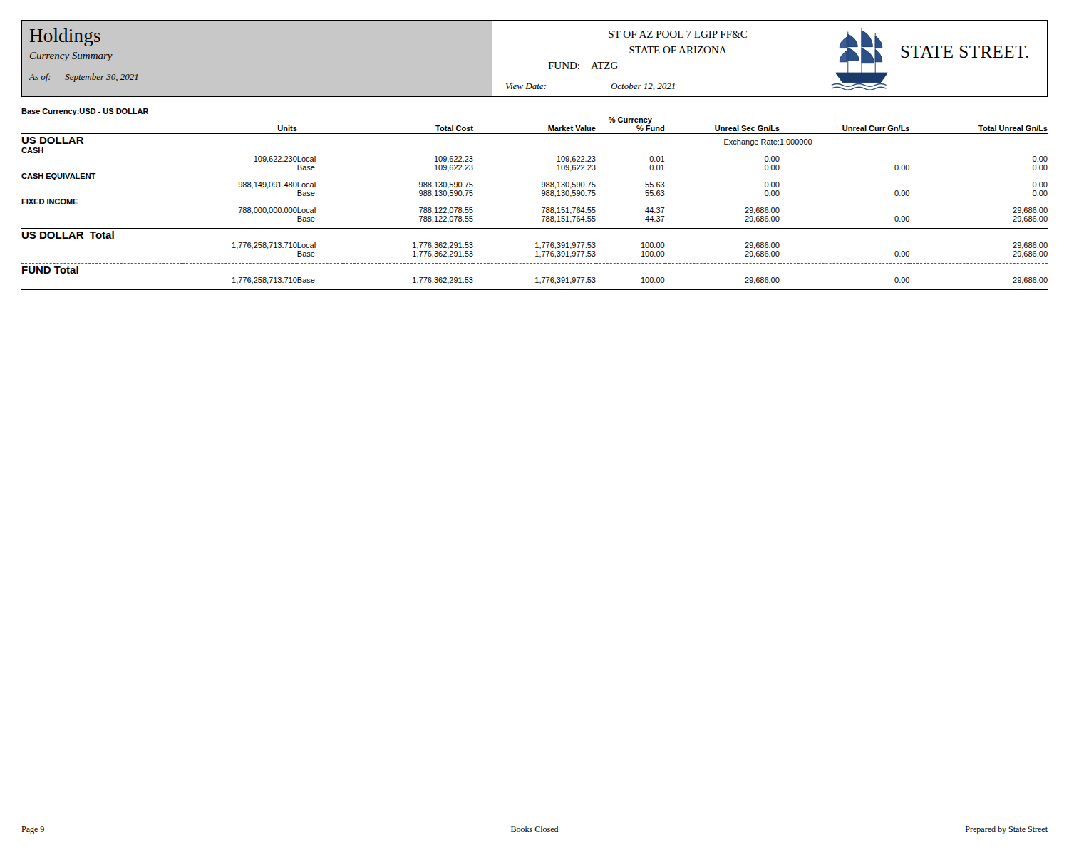Holdings
Currency Summary
As of: September 30, 2021
ST OF AZ POOL 7 LGIP FF&C
STATE OF ARIZONA
FUND: ATZG
View Date: October 12, 2021
STATE STREET.
| Base Currency:USD - US DOLLAR | |
| | % Currency | |
| | Units | | Total Cost | Market Value | % Fund | Unreal Sec Gn/Ls | Unreal Curr Gn/Ls | Total Unreal Gn/Ls |
| US DOLLAR | | Exchange Rate: | 1.000000 | |
| CASH | |
| | 109,622.230 | Local | 109,622.23 | 109,622.23 | 0.01 | 0.00 | | 0.00 |
| | | Base | 109,622.23 | 109,622.23 | 0.01 | 0.00 | 0.00 | 0.00 |
| CASH EQUIVALENT | |
| | 988,149,091.480 | Local | 988,130,590.75 | 988,130,590.75 | 55.63 | 0.00 | | 0.00 |
| | | Base | 988,130,590.75 | 988,130,590.75 | 55.63 | 0.00 | 0.00 | 0.00 |
| FIXED INCOME | |
| | 788,000,000.000 | Local | 788,122,078.55 | 788,151,764.55 | 44.37 | 29,686.00 | | 29,686.00 |
| | | Base | 788,122,078.55 | 788,151,764.55 | 44.37 | 29,686.00 | 0.00 | 29,686.00 |
| US DOLLAR Total | |
| | 1,776,258,713.710 | Local | 1,776,362,291.53 | 1,776,391,977.53 | 100.00 | 29,686.00 | | 29,686.00 |
| | | Base | 1,776,362,291.53 | 1,776,391,977.53 | 100.00 | 29,686.00 | 0.00 | 29,686.00 |
| FUND Total | |
| | 1,776,258,713.710 | Base | 1,776,362,291.53 | 1,776,391,977.53 | 100.00 | 29,686.00 | 0.00 | 29,686.00 |
Page 9 Books Closed Prepared by State Street